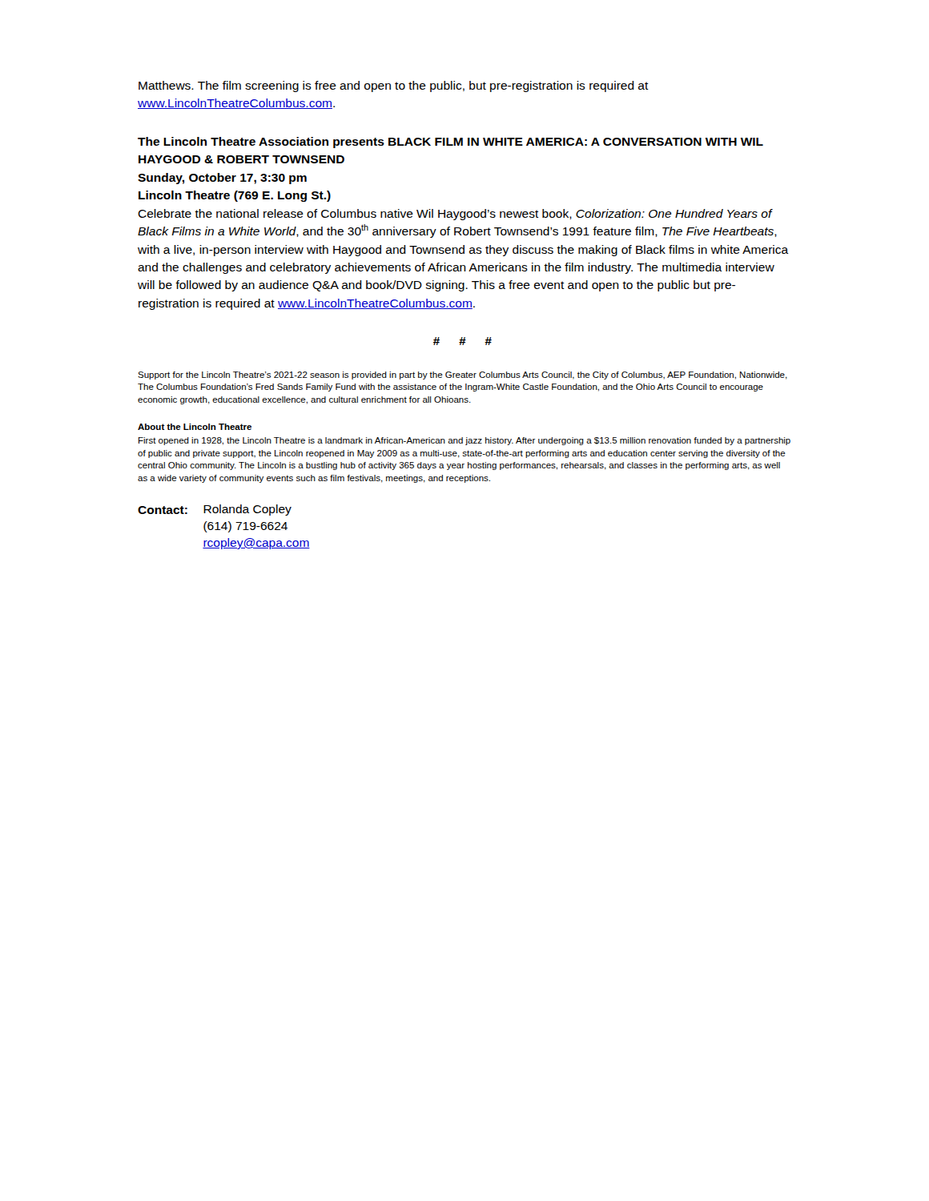Matthews. The film screening is free and open to the public, but pre-registration is required at www.LincolnTheatreColumbus.com.
The Lincoln Theatre Association presents BLACK FILM IN WHITE AMERICA: A CONVERSATION WITH WIL HAYGOOD & ROBERT TOWNSEND
Sunday, October 17, 3:30 pm
Lincoln Theatre (769 E. Long St.)
Celebrate the national release of Columbus native Wil Haygood’s newest book, Colorization: One Hundred Years of Black Films in a White World, and the 30th anniversary of Robert Townsend’s 1991 feature film, The Five Heartbeats, with a live, in-person interview with Haygood and Townsend as they discuss the making of Black films in white America and the challenges and celebratory achievements of African Americans in the film industry. The multimedia interview will be followed by an audience Q&A and book/DVD signing. This a free event and open to the public but pre-registration is required at www.LincolnTheatreColumbus.com.
# # #
Support for the Lincoln Theatre’s 2021-22 season is provided in part by the Greater Columbus Arts Council, the City of Columbus, AEP Foundation, Nationwide, The Columbus Foundation’s Fred Sands Family Fund with the assistance of the Ingram-White Castle Foundation, and the Ohio Arts Council to encourage economic growth, educational excellence, and cultural enrichment for all Ohioans.
About the Lincoln Theatre
First opened in 1928, the Lincoln Theatre is a landmark in African-American and jazz history. After undergoing a $13.5 million renovation funded by a partnership of public and private support, the Lincoln reopened in May 2009 as a multi-use, state-of-the-art performing arts and education center serving the diversity of the central Ohio community. The Lincoln is a bustling hub of activity 365 days a year hosting performances, rehearsals, and classes in the performing arts, as well as a wide variety of community events such as film festivals, meetings, and receptions.
Contact:
Rolanda Copley
(614) 719-6624
rcopley@capa.com